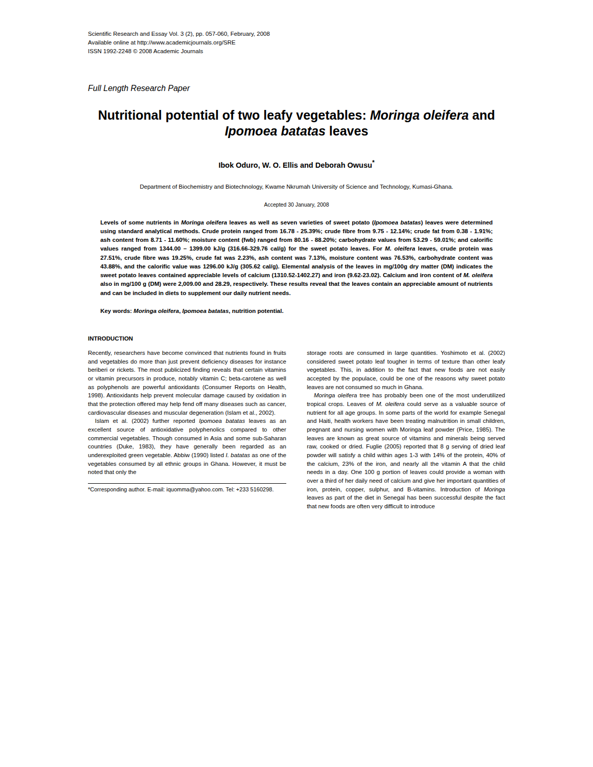Scientific Research and Essay Vol. 3 (2), pp. 057-060, February, 2008
Available online at http://www.academicjournals.org/SRE
ISSN 1992-2248 © 2008 Academic Journals
Full Length Research Paper
Nutritional potential of two leafy vegetables: Moringa oleifera and Ipomoea batatas leaves
Ibok Oduro, W. O. Ellis and Deborah Owusu*
Department of Biochemistry and Biotechnology, Kwame Nkrumah University of Science and Technology, Kumasi-Ghana.
Accepted 30 January, 2008
Levels of some nutrients in Moringa oleifera leaves as well as seven varieties of sweet potato (Ipomoea batatas) leaves were determined using standard analytical methods. Crude protein ranged from 16.78 - 25.39%; crude fibre from 9.75 - 12.14%; crude fat from 0.38 - 1.91%; ash content from 8.71 - 11.60%; moisture content (fwb) ranged from 80.16 - 88.20%; carbohydrate values from 53.29 - 59.01%; and calorific values ranged from 1344.00 – 1399.00 kJ/g (316.66-329.76 cal/g) for the sweet potato leaves. For M. oleifera leaves, crude protein was 27.51%, crude fibre was 19.25%, crude fat was 2.23%, ash content was 7.13%, moisture content was 76.53%, carbohydrate content was 43.88%, and the calorific value was 1296.00 kJ/g (305.62 cal/g). Elemental analysis of the leaves in mg/100g dry matter (DM) indicates the sweet potato leaves contained appreciable levels of calcium (1310.52-1402.27) and iron (9.62-23.02). Calcium and iron content of M. oleifera also in mg/100 g (DM) were 2,009.00 and 28.29, respectively. These results reveal that the leaves contain an appreciable amount of nutrients and can be included in diets to supplement our daily nutrient needs.
Key words: Moringa oleifera, Ipomoea batatas, nutrition potential.
INTRODUCTION
Recently, researchers have become convinced that nutrients found in fruits and vegetables do more than just prevent deficiency diseases for instance beriberi or rickets. The most publicized finding reveals that certain vitamins or vitamin precursors in produce, notably vitamin C; beta-carotene as well as polyphenols are powerful antioxidants (Consumer Reports on Health, 1998). Antioxidants help prevent molecular damage caused by oxidation in that the protection offered may help fend off many diseases such as cancer, cardiovascular diseases and muscular degeneration (Islam et al., 2002).
Islam et al. (2002) further reported Ipomoea batatas leaves as an excellent source of antioxidative polyphenolics compared to other commercial vegetables. Though consumed in Asia and some sub-Saharan countries (Duke, 1983), they have generally been regarded as an underexploited green vegetable. Abbiw (1990) listed I. batatas as one of the vegetables consumed by all ethnic groups in Ghana. However, it must be noted that only the
*Corresponding author. E-mail: iquomma@yahoo.com. Tel: +233 5160298.
storage roots are consumed in large quantities. Yoshimoto et al. (2002) considered sweet potato leaf tougher in terms of texture than other leafy vegetables. This, in addition to the fact that new foods are not easily accepted by the populace, could be one of the reasons why sweet potato leaves are not consumed so much in Ghana.
Moringa oleifera tree has probably been one of the most underutilized tropical crops. Leaves of M. oleifera could serve as a valuable source of nutrient for all age groups. In some parts of the world for example Senegal and Haiti, health workers have been treating malnutrition in small children, pregnant and nursing women with Moringa leaf powder (Price, 1985). The leaves are known as great source of vitamins and minerals being served raw, cooked or dried. Fuglie (2005) reported that 8 g serving of dried leaf powder will satisfy a child within ages 1-3 with 14% of the protein, 40% of the calcium, 23% of the iron, and nearly all the vitamin A that the child needs in a day. One 100 g portion of leaves could provide a woman with over a third of her daily need of calcium and give her important quantities of iron, protein, copper, sulphur, and B-vitamins. Introduction of Moringa leaves as part of the diet in Senegal has been successful despite the fact that new foods are often very difficult to introduce